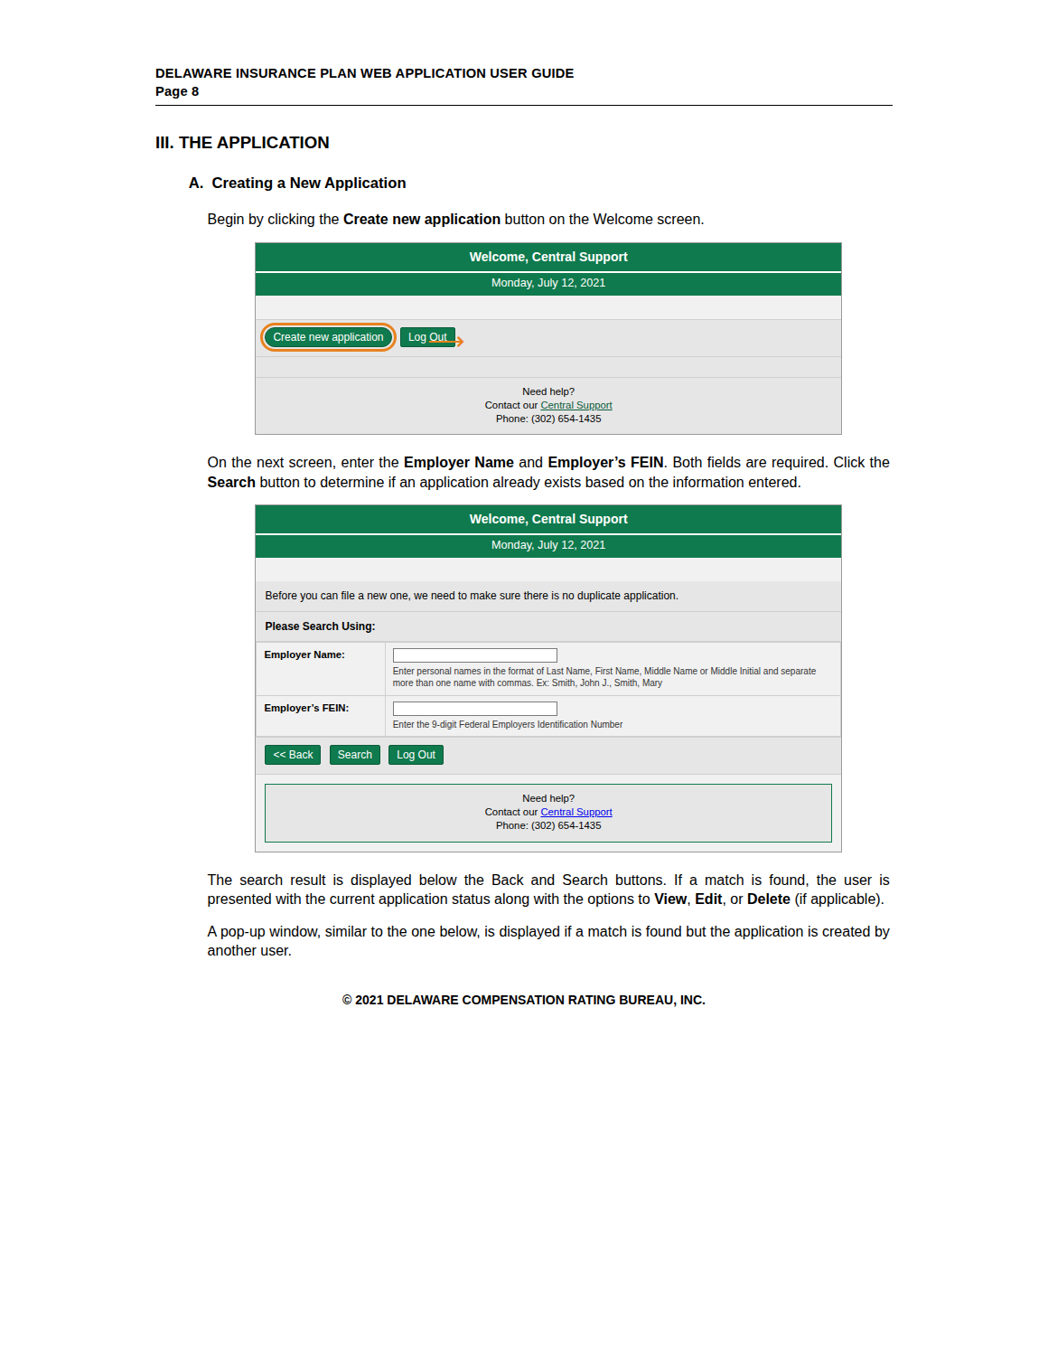DELAWARE INSURANCE PLAN WEB APPLICATION USER GUIDE Page 8
III. THE APPLICATION
A. Creating a New Application
Begin by clicking the Create new application button on the Welcome screen.
Welcome, Central Support
Monday, July 12, 2021
Create new application Log Out ⟶
Need help?
Contact our Central Support
Phone: (302) 654-1435
On the next screen, enter the Employer Name and Employer’s FEIN. Both fields are required. Click the Search button to determine if an application already exists based on the information entered.
Welcome, Central Support
Monday, July 12, 2021
Before you can file a new one, we need to make sure there is no duplicate application.
Please Search Using:
| Employer Name: | Enter personal names in the format of Last Name, First Name, Middle Name or Middle Initial and separate more than one name with commas. Ex: Smith, John J., Smith, Mary |
| Employer’s FEIN: | Enter the 9-digit Federal Employers Identification Number |
<< Back Search Log Out
Need help?
Contact our Central Support
Phone: (302) 654-1435
The search result is displayed below the Back and Search buttons. If a match is found, the user is presented with the current application status along with the options to View, Edit, or Delete (if applicable).
A pop-up window, similar to the one below, is displayed if a match is found but the application is created by another user.
© 2021 DELAWARE COMPENSATION RATING BUREAU, INC.